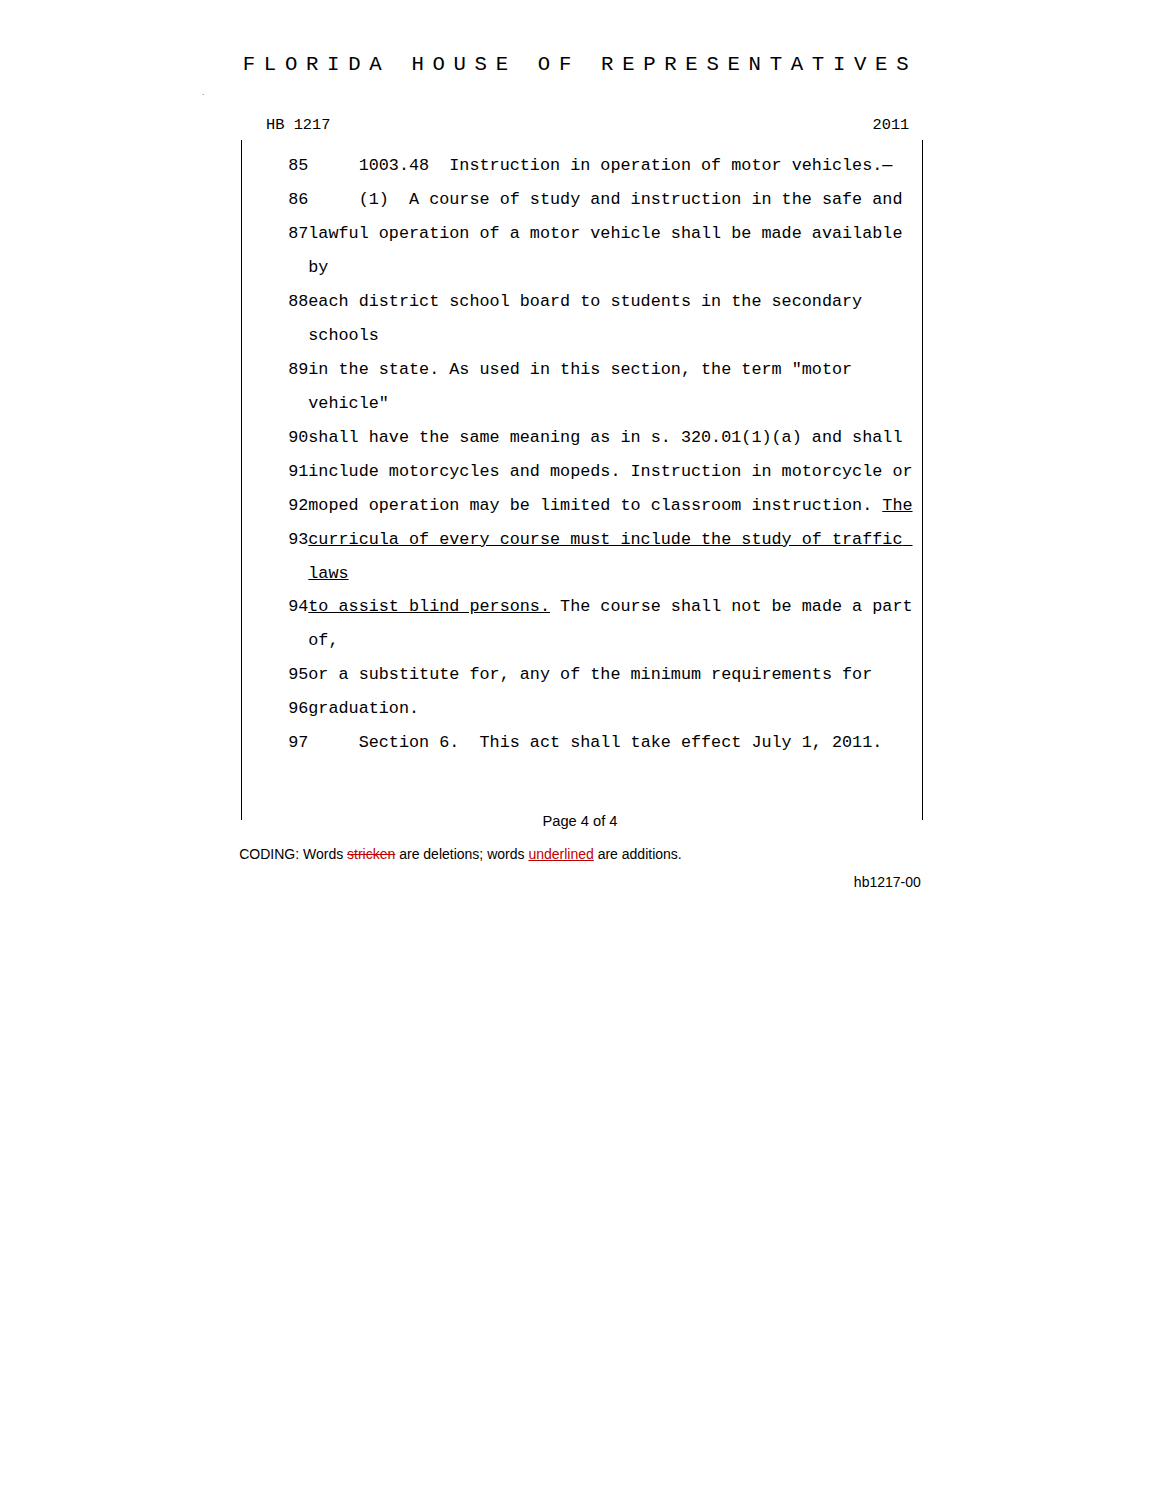FLORIDA HOUSE OF REPRESENTATIVES
.
HB 1217 2011
| 85 | 1003.48 Instruction in operation of motor vehicles.— |
| 86 | (1) A course of study and instruction in the safe and |
| 87 | lawful operation of a motor vehicle shall be made available by |
| 88 | each district school board to students in the secondary schools |
| 89 | in the state. As used in this section, the term "motor vehicle" |
| 90 | shall have the same meaning as in s. 320.01(1)(a) and shall |
| 91 | include motorcycles and mopeds. Instruction in motorcycle or |
| 92 | moped operation may be limited to classroom instruction. The |
| 93 | curricula of every course must include the study of traffic laws |
| 94 | to assist blind persons. The course shall not be made a part of, |
| 95 | or a substitute for, any of the minimum requirements for |
| 96 | graduation. |
| 97 | Section 6. This act shall take effect July 1, 2011. |
Page 4 of 4
CODING: Words stricken are deletions; words underlined are additions.
hb1217-00